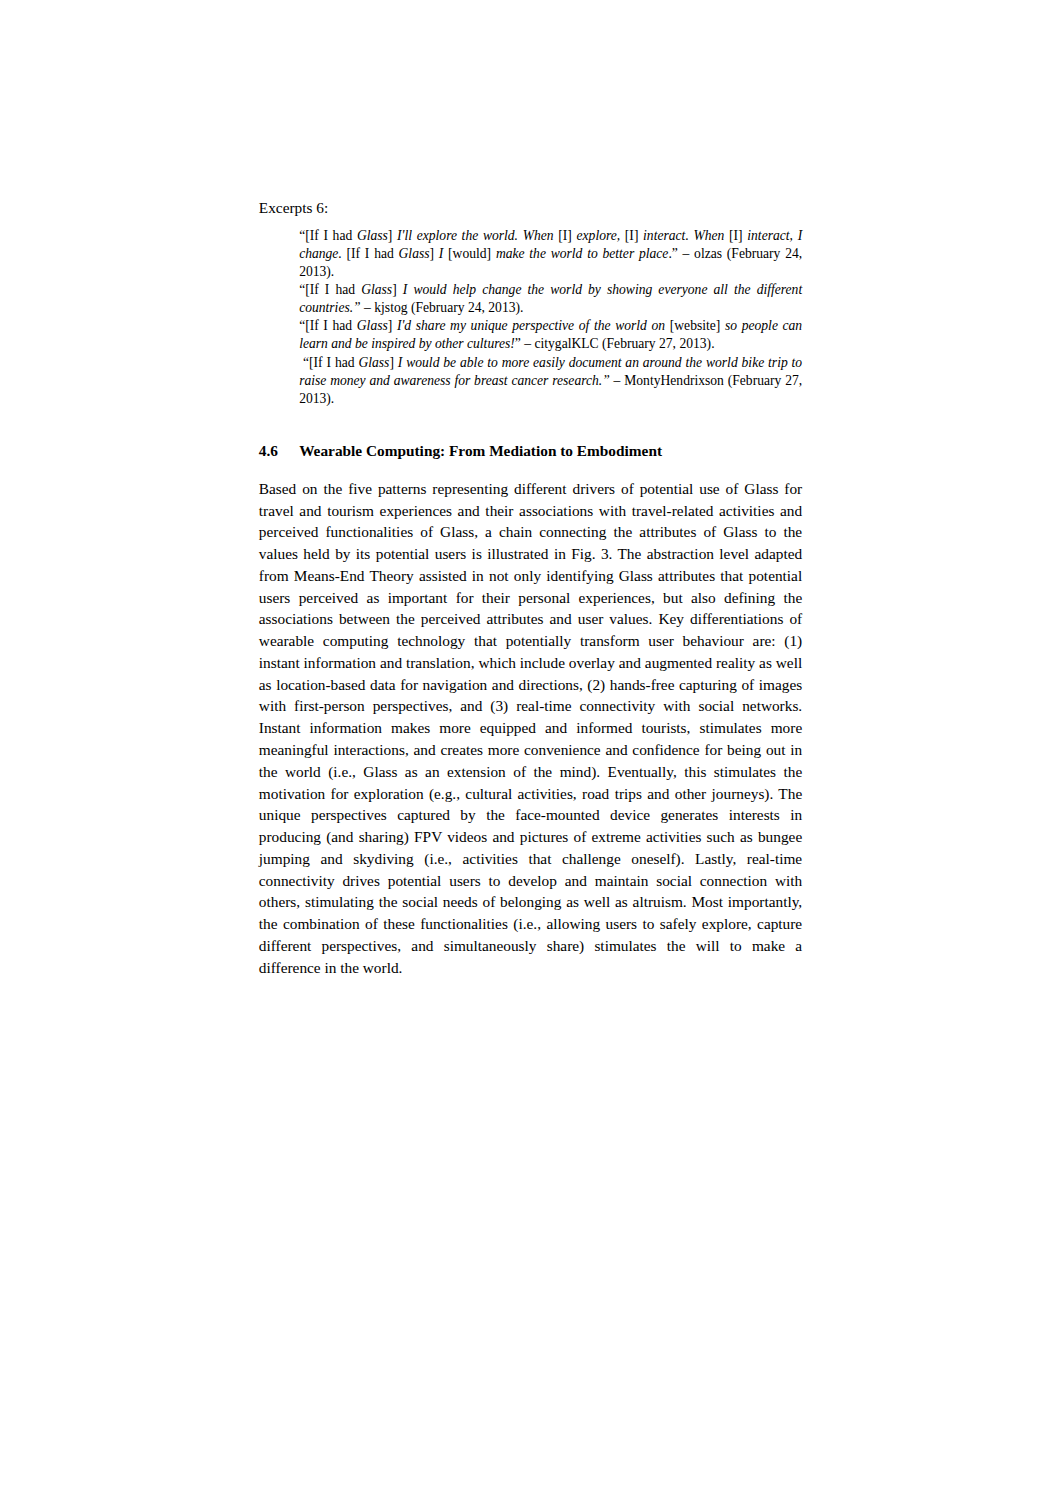Excerpts 6:
“[If I had Glass] I'll explore the world. When [I] explore, [I] interact. When [I] interact, I change. [If I had Glass] I [would] make the world to better place.” – olzas (February 24, 2013).
“[If I had Glass] I would help change the world by showing everyone all the different countries.” – kjstog (February 24, 2013).
“[If I had Glass] I'd share my unique perspective of the world on [website] so people can learn and be inspired by other cultures!” – citygalKLC (February 27, 2013).
“[If I had Glass] I would be able to more easily document an around the world bike trip to raise money and awareness for breast cancer research.” – MontyHendrixson (February 27, 2013).
4.6 Wearable Computing: From Mediation to Embodiment
Based on the five patterns representing different drivers of potential use of Glass for travel and tourism experiences and their associations with travel-related activities and perceived functionalities of Glass, a chain connecting the attributes of Glass to the values held by its potential users is illustrated in Fig. 3. The abstraction level adapted from Means-End Theory assisted in not only identifying Glass attributes that potential users perceived as important for their personal experiences, but also defining the associations between the perceived attributes and user values. Key differentiations of wearable computing technology that potentially transform user behaviour are: (1) instant information and translation, which include overlay and augmented reality as well as location-based data for navigation and directions, (2) hands-free capturing of images with first-person perspectives, and (3) real-time connectivity with social networks. Instant information makes more equipped and informed tourists, stimulates more meaningful interactions, and creates more convenience and confidence for being out in the world (i.e., Glass as an extension of the mind). Eventually, this stimulates the motivation for exploration (e.g., cultural activities, road trips and other journeys). The unique perspectives captured by the face-mounted device generates interests in producing (and sharing) FPV videos and pictures of extreme activities such as bungee jumping and skydiving (i.e., activities that challenge oneself). Lastly, real-time connectivity drives potential users to develop and maintain social connection with others, stimulating the social needs of belonging as well as altruism. Most importantly, the combination of these functionalities (i.e., allowing users to safely explore, capture different perspectives, and simultaneously share) stimulates the will to make a difference in the world.